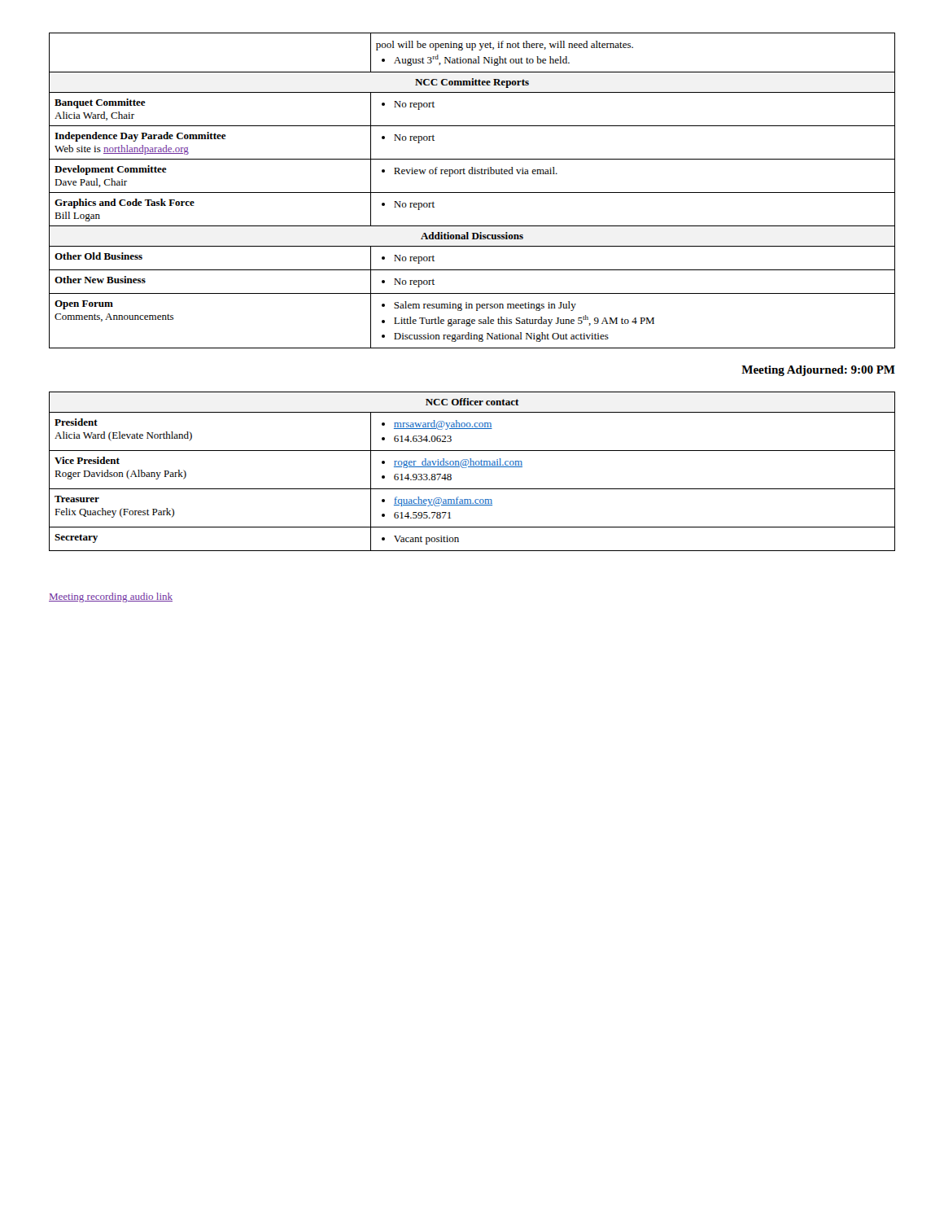| | pool will be opening up yet, if not there, will need alternates. August 3 rd , National Night out to be held. |
| NCC Committee Reports |
| Banquet Committee Alicia Ward, Chair | No report |
| Independence Day Parade Committee Web site is northlandparade.org | No report |
| Development Committee Dave Paul, Chair | Review of report distributed via email. |
| Graphics and Code Task Force Bill Logan | No report |
| Additional Discussions |
| Other Old Business | No report |
| Other New Business | No report |
| Open Forum Comments, Announcements | Salem resuming in person meetings in July Little Turtle garage sale this Saturday June 5 th , 9 AM to 4 PM Discussion regarding National Night Out activities |
Meeting Adjourned: 9:00 PM
| NCC Officer contact |
| President Alicia Ward (Elevate Northland) | mrsaward@yahoo.com 614.634.0623 |
| Vice President Roger Davidson (Albany Park) | roger_davidson@hotmail.com 614.933.8748 |
| Treasurer Felix Quachey (Forest Park) | fquachey@amfam.com 614.595.7871 |
| Secretary | Vacant position |
Meeting recording audio link